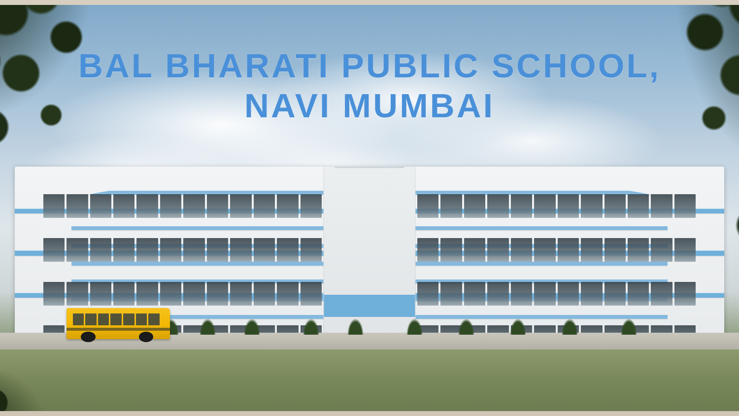Bal Bharati Public School, Navi Mumbai